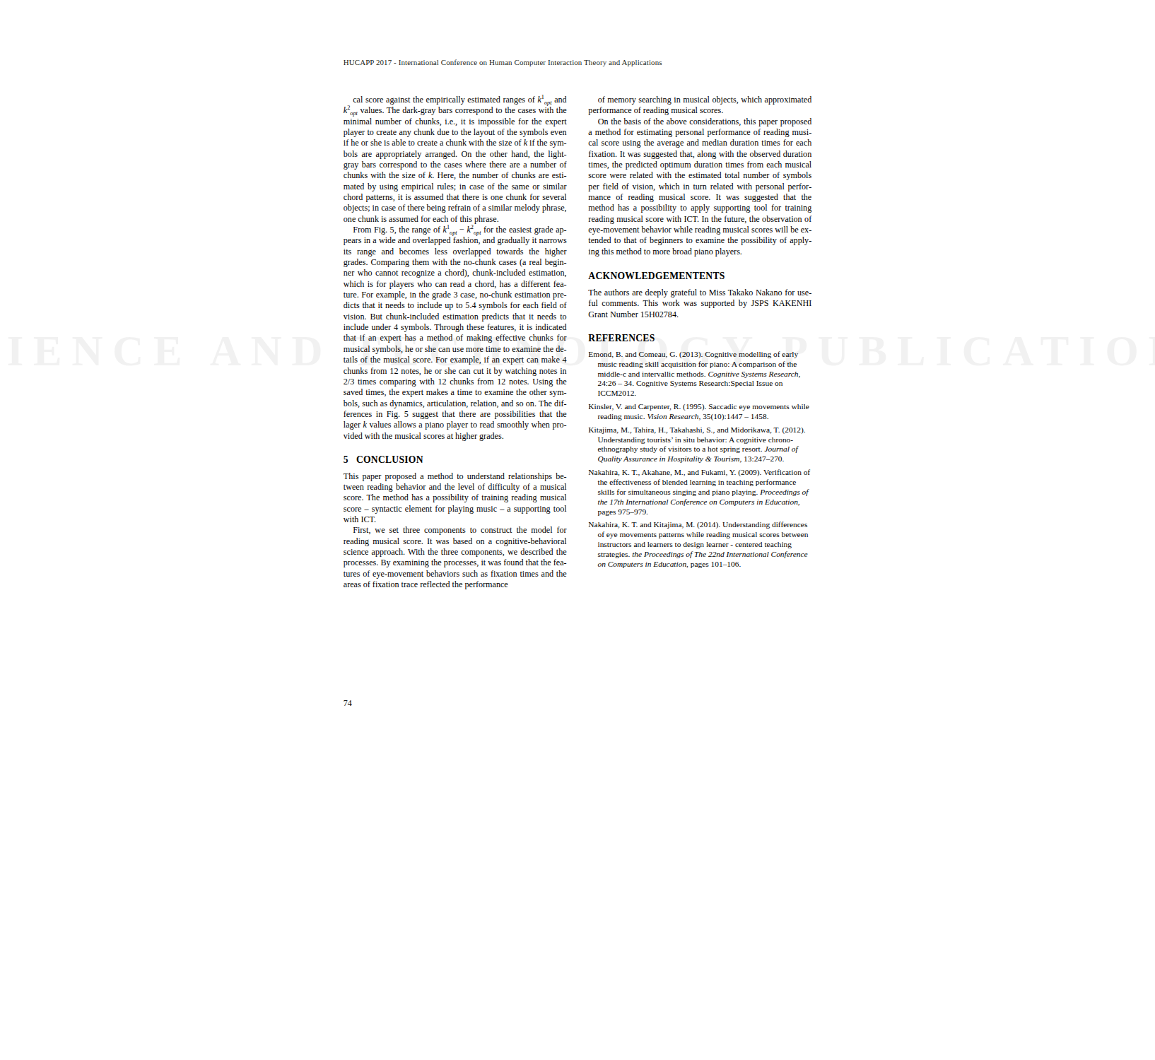SCIENCE AND TECHNOLOGY PUBLICATIONS
HUCAPP 2017 - International Conference on Human Computer Interaction Theory and Applications
cal score against the empirically estimated ranges of k1opt and k2opt values. The dark-gray bars correspond to the cases with the minimal number of chunks, i.e., it is impossible for the expert player to create any chunk due to the layout of the symbols even if he or she is able to create a chunk with the size of k if the symbols are appropriately arranged. On the other hand, the light-gray bars correspond to the cases where there are a number of chunks with the size of k. Here, the number of chunks are estimated by using empirical rules; in case of the same or similar chord patterns, it is assumed that there is one chunk for several objects; in case of there being refrain of a similar melody phrase, one chunk is assumed for each of this phrase.
From Fig. 5, the range of k1opt − k2opt for the easiest grade appears in a wide and overlapped fashion, and gradually it narrows its range and becomes less overlapped towards the higher grades. Comparing them with the no-chunk cases (a real beginner who cannot recognize a chord), chunk-included estimation, which is for players who can read a chord, has a different feature. For example, in the grade 3 case, no-chunk estimation predicts that it needs to include up to 5.4 symbols for each field of vision. But chunk-included estimation predicts that it needs to include under 4 symbols. Through these features, it is indicated that if an expert has a method of making effective chunks for musical symbols, he or she can use more time to examine the details of the musical score. For example, if an expert can make 4 chunks from 12 notes, he or she can cut it by watching notes in 2/3 times comparing with 12 chunks from 12 notes. Using the saved times, the expert makes a time to examine the other symbols, such as dynamics, articulation, relation, and so on. The differences in Fig. 5 suggest that there are possibilities that the lager k values allows a piano player to read smoothly when provided with the musical scores at higher grades.
5 CONCLUSION
This paper proposed a method to understand relationships between reading behavior and the level of difficulty of a musical score. The method has a possibility of training reading musical score – syntactic element for playing music – a supporting tool with ICT.
First, we set three components to construct the model for reading musical score. It was based on a cognitive-behavioral science approach. With the three components, we described the processes. By examining the processes, it was found that the features of eye-movement behaviors such as fixation times and the areas of fixation trace reflected the performance
of memory searching in musical objects, which approximated performance of reading musical scores.
On the basis of the above considerations, this paper proposed a method for estimating personal performance of reading musical score using the average and median duration times for each fixation. It was suggested that, along with the observed duration times, the predicted optimum duration times from each musical score were related with the estimated total number of symbols per field of vision, which in turn related with personal performance of reading musical score. It was suggested that the method has a possibility to apply supporting tool for training reading musical score with ICT. In the future, the observation of eye-movement behavior while reading musical scores will be extended to that of beginners to examine the possibility of applying this method to more broad piano players.
ACKNOWLEDGEMENTENTS
The authors are deeply grateful to Miss Takako Nakano for useful comments. This work was supported by JSPS KAKENHI Grant Number 15H02784.
REFERENCES
Emond, B. and Comeau, G. (2013). Cognitive modelling of early music reading skill acquisition for piano: A comparison of the middle-c and intervallic methods. Cognitive Systems Research, 24:26 – 34. Cognitive Systems Research:Special Issue on ICCM2012.
Kinsler, V. and Carpenter, R. (1995). Saccadic eye movements while reading music. Vision Research, 35(10):1447 – 1458.
Kitajima, M., Tahira, H., Takahashi, S., and Midorikawa, T. (2012). Understanding tourists’ in situ behavior: A cognitive chrono-ethnography study of visitors to a hot spring resort. Journal of Quality Assurance in Hospitality & Tourism, 13:247–270.
Nakahira, K. T., Akahane, M., and Fukami, Y. (2009). Verification of the effectiveness of blended learning in teaching performance skills for simultaneous singing and piano playing. Proceedings of the 17th International Conference on Computers in Education, pages 975–979.
Nakahira, K. T. and Kitajima, M. (2014). Understanding differences of eye movements patterns while reading musical scores between instructors and learners to design learner - centered teaching strategies. the Proceedings of The 22nd International Conference on Computers in Education, pages 101–106.
74